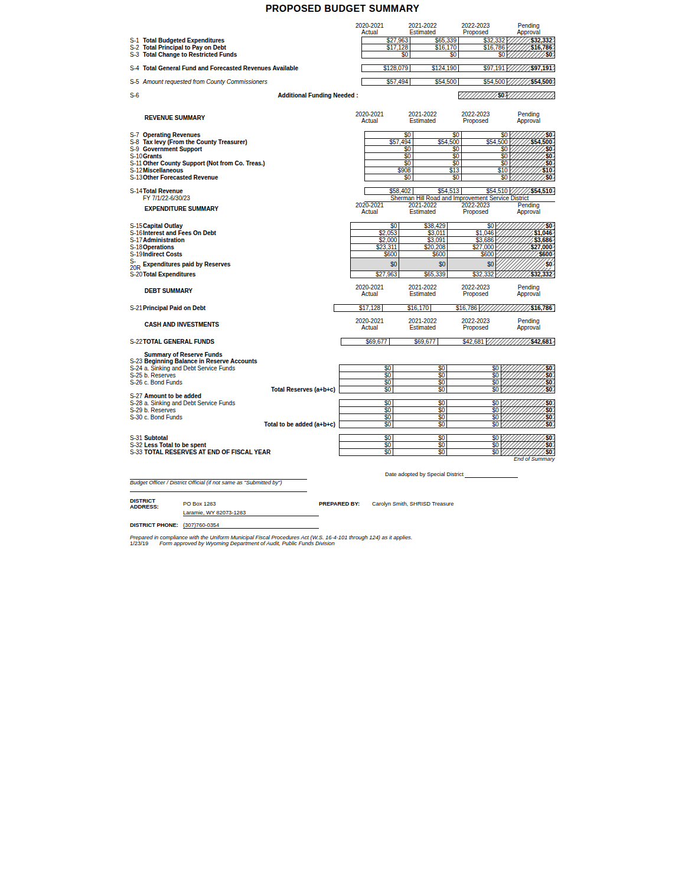PROPOSED BUDGET SUMMARY
| | | 2020-2021 Actual | 2021-2022 Estimated | 2022-2023 Proposed | Pending Approval |
| S-1 | Total Budgeted Expenditures | $27,963 | $65,339 | $32,332 | $32,332 |
| S-2 | Total Principal to Pay on Debt | $17,128 | $16,170 | $16,786 | $16,786 |
| S-3 | Total Change to Restricted Funds | $0 | $0 | $0 | $0 |
| S-4 | Total General Fund and Forecasted Revenues Available | $128,079 | $124,190 | $97,191 | $97,191 |
| S-5 | Amount requested from County Commissioners | $57,494 | $54,500 | $54,500 | $54,500 |
| S-6 | Additional Funding Needed : | | | $0 | |
| | REVENUE SUMMARY | 2020-2021 Actual | 2021-2022 Estimated | 2022-2023 Proposed | Pending Approval |
| S-7 | Operating Revenues | $0 | $0 | $0 | $0 |
| S-8 | Tax levy (From the County Treasurer) | $57,494 | $54,500 | $54,500 | $54,500 |
| S-9 | Government Support | $0 | $0 | $0 | $0 |
| S-10 | Grants | $0 | $0 | $0 | $0 |
| S-11 | Other County Support (Not from Co. Treas.) | $0 | $0 | $0 | $0 |
| S-12 | Miscellaneous | $908 | $13 | $10 | $10 |
| S-13 | Other Forecasted Revenue | $0 | $0 | $0 | $0 |
| S-14 | Total Revenue | $58,402 | $54,513 | $54,510 | $54,510 |
| | FY 7/1/22-6/30/23 | Sherman Hill Road and Improvement Service District |
| | EXPENDITURE SUMMARY | 2020-2021 Actual | 2021-2022 Estimated | 2022-2023 Proposed | Pending Approval |
| S-15 | Capital Outlay | $0 | $38,429 | $0 | $0 |
| S-16 | Interest and Fees On Debt | $2,053 | $3,011 | $1,046 | $1,046 |
| S-17 | Administration | $2,000 | $3,091 | $3,686 | $3,686 |
| S-18 | Operations | $23,311 | $20,208 | $27,000 | $27,000 |
| S-19 | Indirect Costs | $600 | $600 | $600 | $600 |
| S-20R | Expenditures paid by Reserves | $0 | $0 | $0 | $0 |
| S-20 | Total Expenditures | $27,963 | $65,339 | $32,332 | $32,332 |
| | DEBT SUMMARY | 2020-2021 Actual | 2021-2022 Estimated | 2022-2023 Proposed | Pending Approval |
| S-21 | Principal Paid on Debt | $17,128 | $16,170 | $16,786 | $16,786 |
| | CASH AND INVESTMENTS | 2020-2021 Actual | 2021-2022 Estimated | 2022-2023 Proposed | Pending Approval |
| S-22 | TOTAL GENERAL FUNDS | $69,677 | $69,677 | $42,681 | $42,681 |
| | Summary of Reserve Funds |
| S-23 | Beginning Balance in Reserve Accounts | | | | |
| S-24 | a. Sinking and Debt Service Funds | $0 | $0 | $0 | $0 |
| S-25 | b. Reserves | $0 | $0 | $0 | $0 |
| S-26 | c. Bond Funds | $0 | $0 | $0 | $0 |
| | Total Reserves (a+b+c) | $0 | $0 | $0 | $0 |
| S-27 | Amount to be added | | | | |
| S-28 | a. Sinking and Debt Service Funds | $0 | $0 | $0 | $0 |
| S-29 | b. Reserves | $0 | $0 | $0 | $0 |
| S-30 | c. Bond Funds | $0 | $0 | $0 | $0 |
| | Total to be added (a+b+c) | $0 | $0 | $0 | $0 |
| S-31 | Subtotal | $0 | $0 | $0 | $0 |
| S-32 | Less Total to be spent | $0 | $0 | $0 | $0 |
| S-33 | TOTAL RESERVES AT END OF FISCAL YEAR | $0 | $0 | $0 | $0 |
| End of Summary |
| | Date adopted by Special District |
| Budget Officer / District Official (if not same as "Submitted by") | |
| DISTRICT ADDRESS: | PO Box 1283 | PREPARED BY: | Carolyn Smith, SHRISD Treasure |
| | Laramie, WY 82073-1283 | | |
| DISTRICT PHONE: | (307)760-0354 | | |
Prepared in compliance with the Uniform Municipal Fiscal Procedures Act (W.S. 16-4-101 through 124) as it applies.
1/23/19 Form approved by Wyoming Department of Audit, Public Funds Division